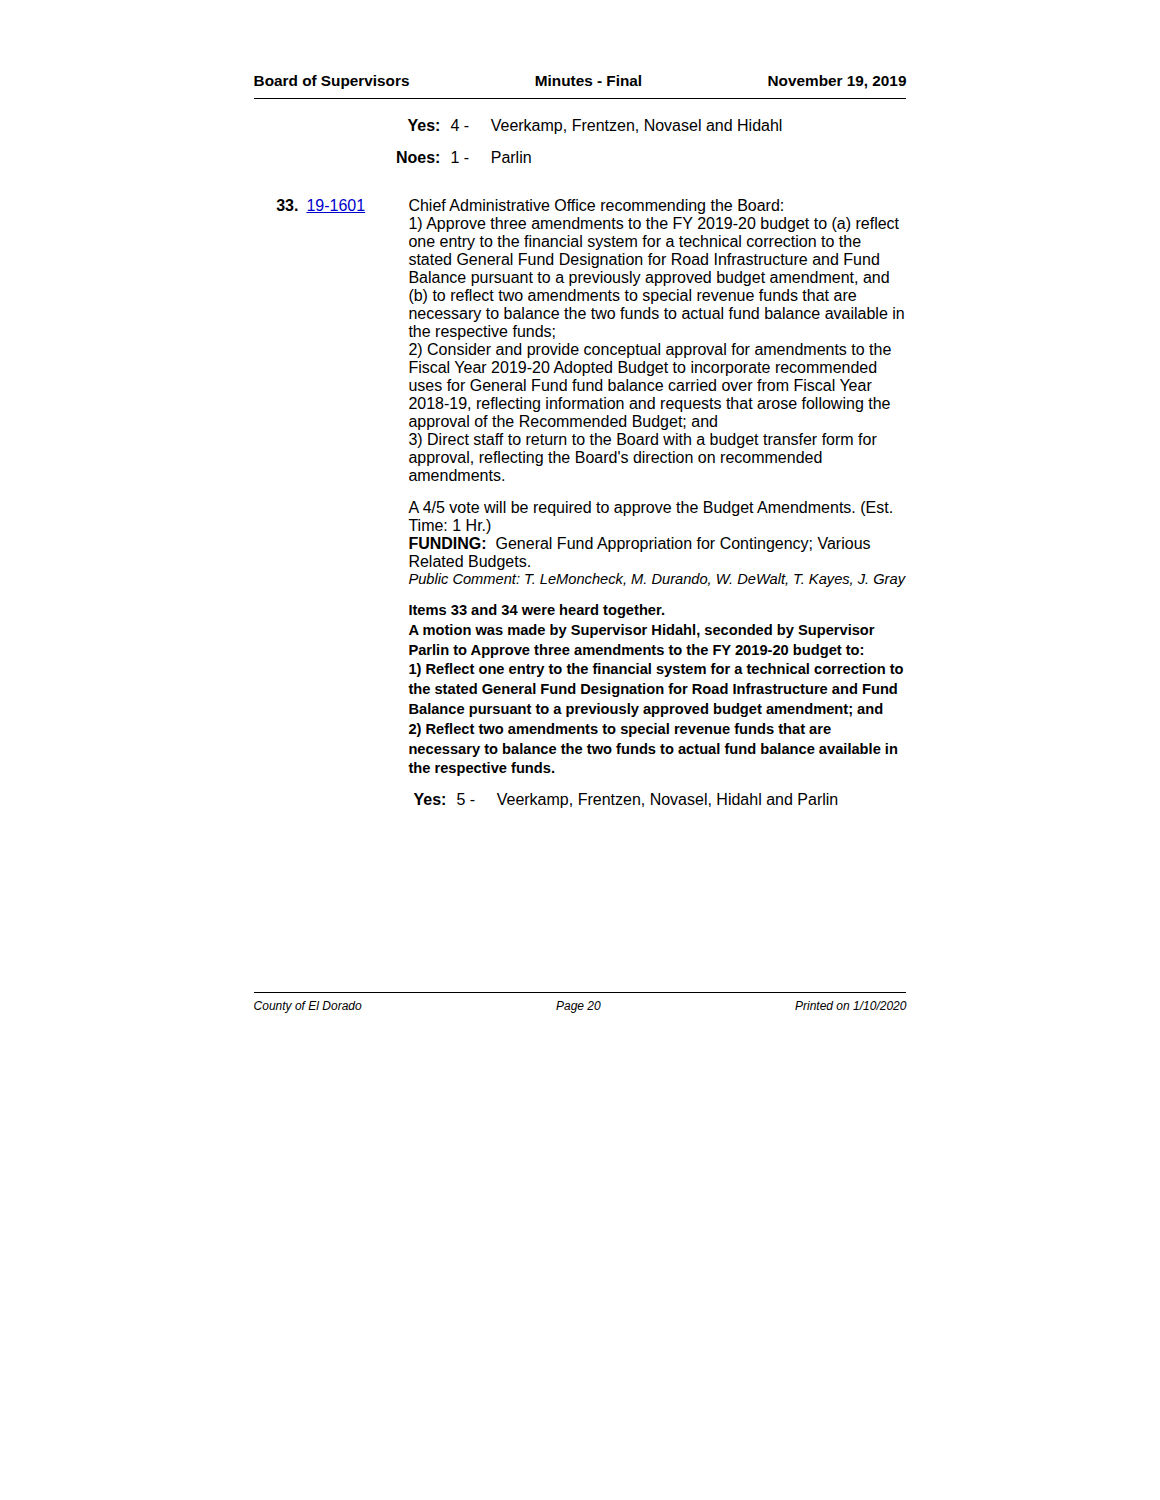Board of Supervisors
Minutes - Final
November 19, 2019
Yes:
4 -
Veerkamp, Frentzen, Novasel and Hidahl
Noes:
1 -
Parlin
33.
19-1601
Chief Administrative Office recommending the Board:
1) Approve three amendments to the FY 2019-20 budget to (a) reflect one entry to the financial system for a technical correction to the stated General Fund Designation for Road Infrastructure and Fund Balance pursuant to a previously approved budget amendment, and (b) to reflect two amendments to special revenue funds that are necessary to balance the two funds to actual fund balance available in the respective funds;
2) Consider and provide conceptual approval for amendments to the Fiscal Year 2019-20 Adopted Budget to incorporate recommended uses for General Fund fund balance carried over from Fiscal Year 2018-19, reflecting information and requests that arose following the approval of the Recommended Budget; and
3) Direct staff to return to the Board with a budget transfer form for approval, reflecting the Board's direction on recommended amendments.
A 4/5 vote will be required to approve the Budget Amendments. (Est. Time: 1 Hr.)
FUNDING: General Fund Appropriation for Contingency; Various Related Budgets.
Public Comment: T. LeMoncheck, M. Durando, W. DeWalt, T. Kayes, J. Gray
Items 33 and 34 were heard together.
A motion was made by Supervisor Hidahl, seconded by Supervisor Parlin to Approve three amendments to the FY 2019-20 budget to:
1) Reflect one entry to the financial system for a technical correction to the stated General Fund Designation for Road Infrastructure and Fund Balance pursuant to a previously approved budget amendment; and
2) Reflect two amendments to special revenue funds that are necessary to balance the two funds to actual fund balance available in the respective funds.
Yes:
5 -
Veerkamp, Frentzen, Novasel, Hidahl and Parlin
County of El Dorado
Page 20
Printed on 1/10/2020